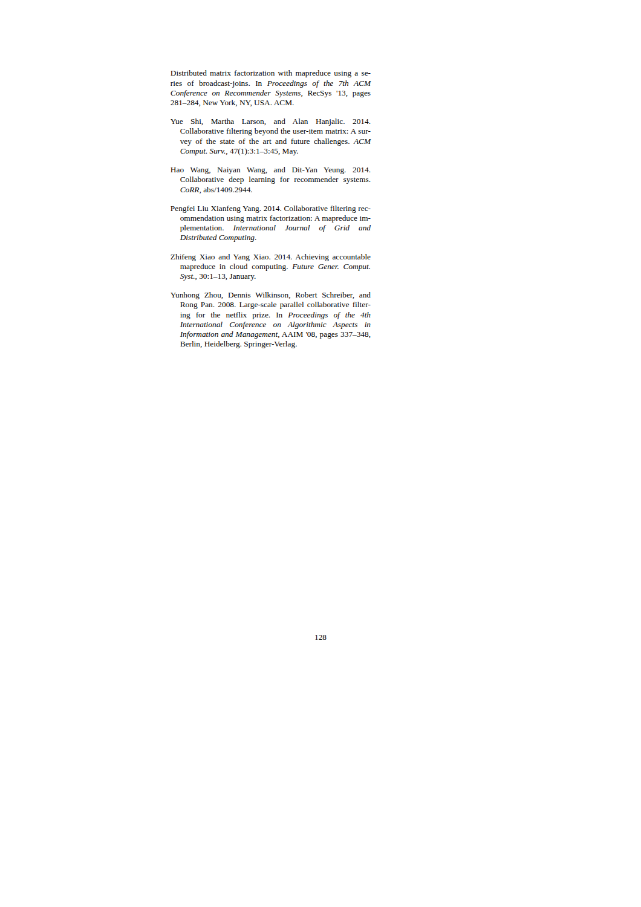Distributed matrix factorization with mapreduce using a series of broadcast-joins. In Proceedings of the 7th ACM Conference on Recommender Systems, RecSys '13, pages 281–284, New York, NY, USA. ACM.
Yue Shi, Martha Larson, and Alan Hanjalic. 2014. Collaborative filtering beyond the user-item matrix: A survey of the state of the art and future challenges. ACM Comput. Surv., 47(1):3:1–3:45, May.
Hao Wang, Naiyan Wang, and Dit-Yan Yeung. 2014. Collaborative deep learning for recommender systems. CoRR, abs/1409.2944.
Pengfei Liu Xianfeng Yang. 2014. Collaborative filtering recommendation using matrix factorization: A mapreduce implementation. International Journal of Grid and Distributed Computing.
Zhifeng Xiao and Yang Xiao. 2014. Achieving accountable mapreduce in cloud computing. Future Gener. Comput. Syst., 30:1–13, January.
Yunhong Zhou, Dennis Wilkinson, Robert Schreiber, and Rong Pan. 2008. Large-scale parallel collaborative filtering for the netflix prize. In Proceedings of the 4th International Conference on Algorithmic Aspects in Information and Management, AAIM '08, pages 337–348, Berlin, Heidelberg. Springer-Verlag.
128